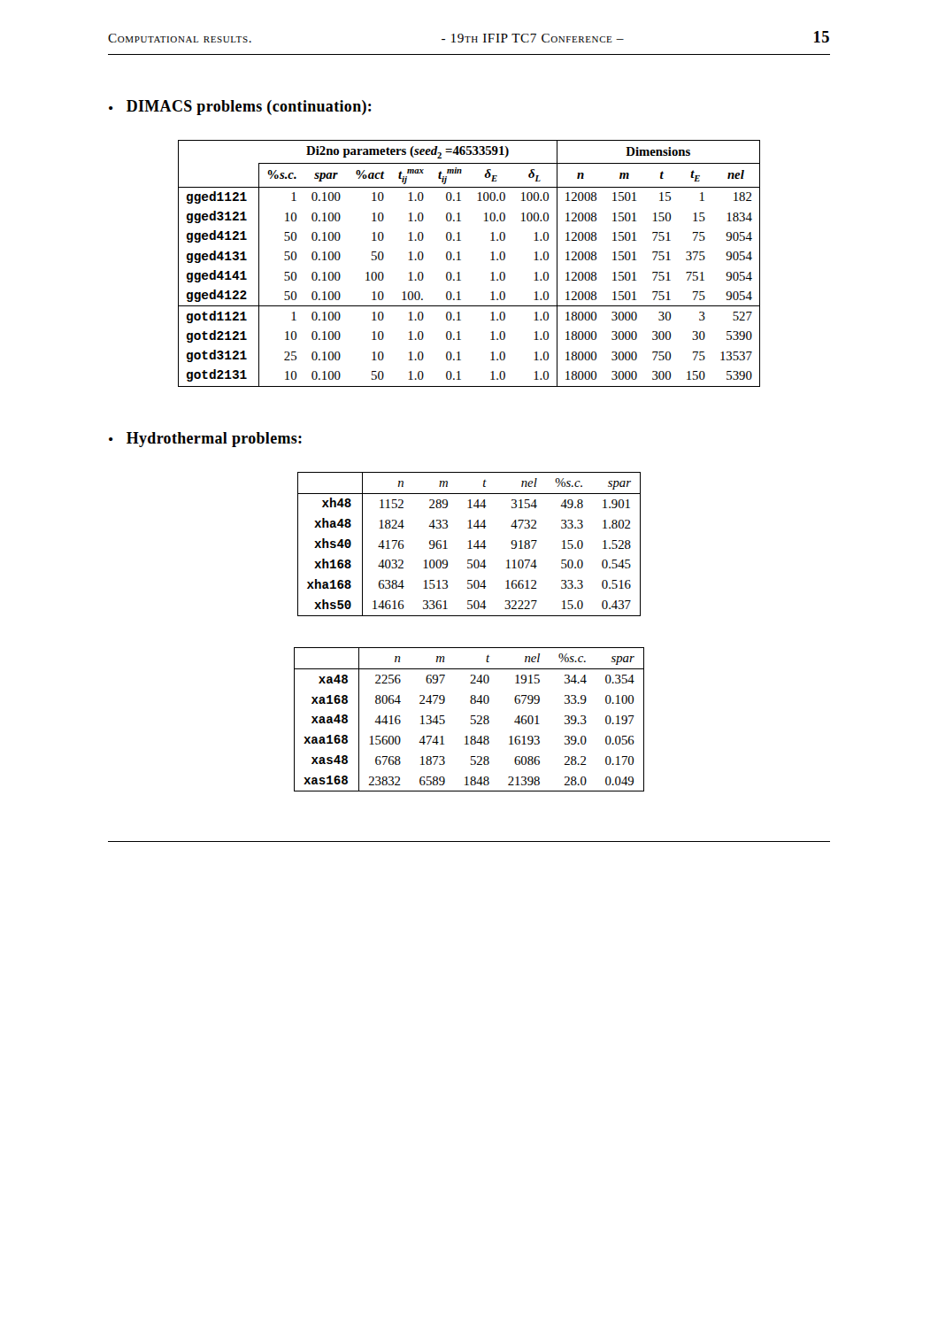Computational results. - 19th IFIP TC7 Conference – 15
DIMACS problems (continuation):
| | Di2no parameters ( seed 2 =46533591) | Dimensions |
| --- | --- | --- |
| | % s.c. | spar | % act | t ij max | t ij min | δ E | δ L | n | m | t | t E | nel |
| gged1121 | 1 | 0.100 | 10 | 1.0 | 0.1 | 100.0 | 100.0 | 12008 | 1501 | 15 | 1 | 182 |
| gged3121 | 10 | 0.100 | 10 | 1.0 | 0.1 | 10.0 | 100.0 | 12008 | 1501 | 150 | 15 | 1834 |
| gged4121 | 50 | 0.100 | 10 | 1.0 | 0.1 | 1.0 | 1.0 | 12008 | 1501 | 751 | 75 | 9054 |
| gged4131 | 50 | 0.100 | 50 | 1.0 | 0.1 | 1.0 | 1.0 | 12008 | 1501 | 751 | 375 | 9054 |
| gged4141 | 50 | 0.100 | 100 | 1.0 | 0.1 | 1.0 | 1.0 | 12008 | 1501 | 751 | 751 | 9054 |
| gged4122 | 50 | 0.100 | 10 | 100. | 0.1 | 1.0 | 1.0 | 12008 | 1501 | 751 | 75 | 9054 |
| gotd1121 | 1 | 0.100 | 10 | 1.0 | 0.1 | 1.0 | 1.0 | 18000 | 3000 | 30 | 3 | 527 |
| gotd2121 | 10 | 0.100 | 10 | 1.0 | 0.1 | 1.0 | 1.0 | 18000 | 3000 | 300 | 30 | 5390 |
| gotd3121 | 25 | 0.100 | 10 | 1.0 | 0.1 | 1.0 | 1.0 | 18000 | 3000 | 750 | 75 | 13537 |
| gotd2131 | 10 | 0.100 | 50 | 1.0 | 0.1 | 1.0 | 1.0 | 18000 | 3000 | 300 | 150 | 5390 |
Hydrothermal problems:
| | n | m | t | nel | % s.c. | spar |
| --- | --- | --- | --- | --- | --- | --- |
| xh48 | 1152 | 289 | 144 | 3154 | 49.8 | 1.901 |
| xha48 | 1824 | 433 | 144 | 4732 | 33.3 | 1.802 |
| xhs40 | 4176 | 961 | 144 | 9187 | 15.0 | 1.528 |
| xh168 | 4032 | 1009 | 504 | 11074 | 50.0 | 0.545 |
| xha168 | 6384 | 1513 | 504 | 16612 | 33.3 | 0.516 |
| xhs50 | 14616 | 3361 | 504 | 32227 | 15.0 | 0.437 |
| | n | m | t | nel | % s.c. | spar |
| --- | --- | --- | --- | --- | --- | --- |
| xa48 | 2256 | 697 | 240 | 1915 | 34.4 | 0.354 |
| xa168 | 8064 | 2479 | 840 | 6799 | 33.9 | 0.100 |
| xaa48 | 4416 | 1345 | 528 | 4601 | 39.3 | 0.197 |
| xaa168 | 15600 | 4741 | 1848 | 16193 | 39.0 | 0.056 |
| xas48 | 6768 | 1873 | 528 | 6086 | 28.2 | 0.170 |
| xas168 | 23832 | 6589 | 1848 | 21398 | 28.0 | 0.049 |